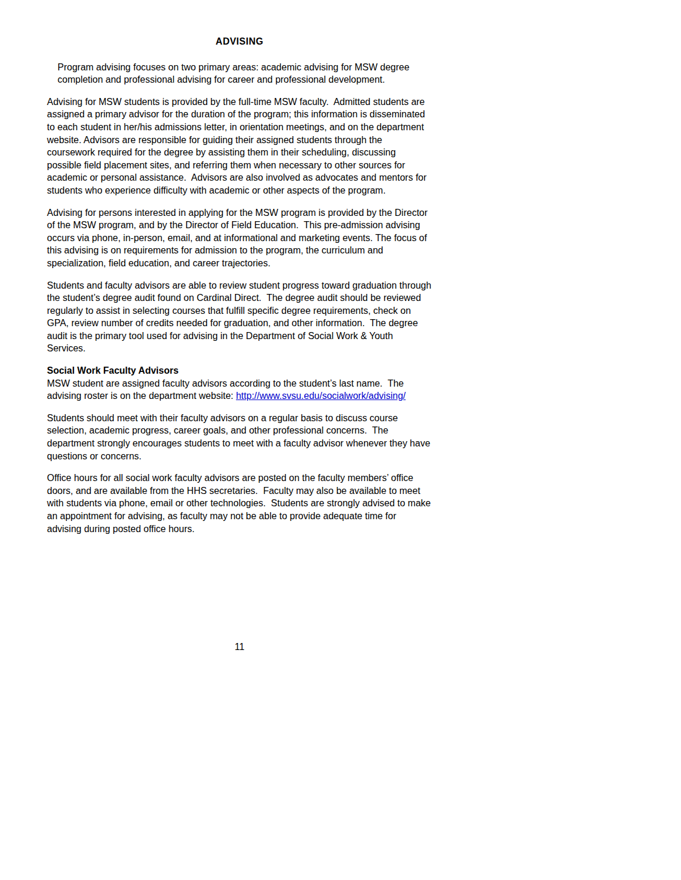ADVISING
Program advising focuses on two primary areas: academic advising for MSW degree completion and professional advising for career and professional development.
Advising for MSW students is provided by the full-time MSW faculty. Admitted students are assigned a primary advisor for the duration of the program; this information is disseminated to each student in her/his admissions letter, in orientation meetings, and on the department website. Advisors are responsible for guiding their assigned students through the coursework required for the degree by assisting them in their scheduling, discussing possible field placement sites, and referring them when necessary to other sources for academic or personal assistance. Advisors are also involved as advocates and mentors for students who experience difficulty with academic or other aspects of the program.
Advising for persons interested in applying for the MSW program is provided by the Director of the MSW program, and by the Director of Field Education. This pre-admission advising occurs via phone, in-person, email, and at informational and marketing events. The focus of this advising is on requirements for admission to the program, the curriculum and specialization, field education, and career trajectories.
Students and faculty advisors are able to review student progress toward graduation through the student’s degree audit found on Cardinal Direct. The degree audit should be reviewed regularly to assist in selecting courses that fulfill specific degree requirements, check on GPA, review number of credits needed for graduation, and other information. The degree audit is the primary tool used for advising in the Department of Social Work & Youth Services.
Social Work Faculty Advisors
MSW student are assigned faculty advisors according to the student’s last name. The advising roster is on the department website: http://www.svsu.edu/socialwork/advising/
Students should meet with their faculty advisors on a regular basis to discuss course selection, academic progress, career goals, and other professional concerns. The department strongly encourages students to meet with a faculty advisor whenever they have questions or concerns.
Office hours for all social work faculty advisors are posted on the faculty members’ office doors, and are available from the HHS secretaries. Faculty may also be available to meet with students via phone, email or other technologies. Students are strongly advised to make an appointment for advising, as faculty may not be able to provide adequate time for advising during posted office hours.
11